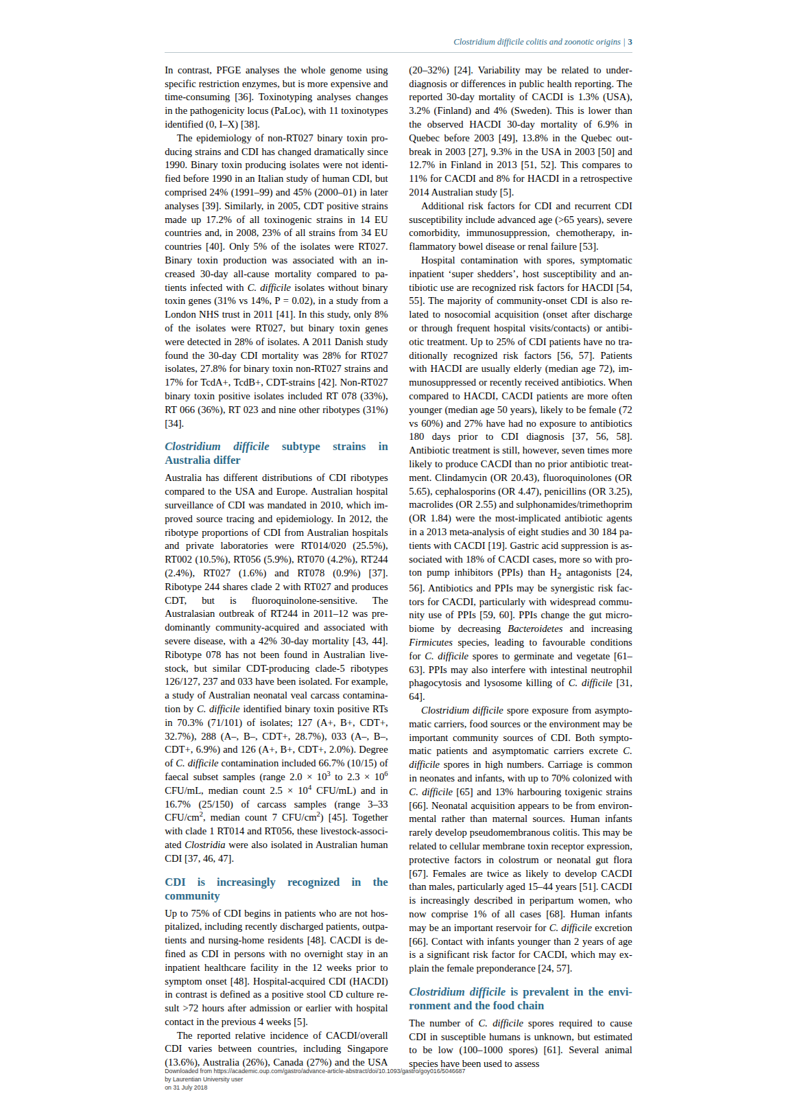Clostridium difficile colitis and zoonotic origins|3
In contrast, PFGE analyses the whole genome using specific restriction enzymes, but is more expensive and time-consuming [36]. Toxinotyping analyses changes in the pathogenicity locus (PaLoc), with 11 toxinotypes identified (0, I–X) [38].
The epidemiology of non-RT027 binary toxin producing strains and CDI has changed dramatically since 1990. Binary toxin producing isolates were not identified before 1990 in an Italian study of human CDI, but comprised 24% (1991–99) and 45% (2000–01) in later analyses [39]. Similarly, in 2005, CDT positive strains made up 17.2% of all toxinogenic strains in 14 EU countries and, in 2008, 23% of all strains from 34 EU countries [40]. Only 5% of the isolates were RT027. Binary toxin production was associated with an increased 30-day all-cause mortality compared to patients infected with C. difficile isolates without binary toxin genes (31% vs 14%, P = 0.02), in a study from a London NHS trust in 2011 [41]. In this study, only 8% of the isolates were RT027, but binary toxin genes were detected in 28% of isolates. A 2011 Danish study found the 30-day CDI mortality was 28% for RT027 isolates, 27.8% for binary toxin non-RT027 strains and 17% for TcdA+, TcdB+, CDT-strains [42]. Non-RT027 binary toxin positive isolates included RT 078 (33%), RT 066 (36%), RT 023 and nine other ribotypes (31%) [34].
Clostridium difficile subtype strains in Australia differ
Australia has different distributions of CDI ribotypes compared to the USA and Europe. Australian hospital surveillance of CDI was mandated in 2010, which improved source tracing and epidemiology. In 2012, the ribotype proportions of CDI from Australian hospitals and private laboratories were RT014/020 (25.5%), RT002 (10.5%), RT056 (5.9%), RT070 (4.2%), RT244 (2.4%), RT027 (1.6%) and RT078 (0.9%) [37]. Ribotype 244 shares clade 2 with RT027 and produces CDT, but is fluoroquinolone-sensitive. The Australasian outbreak of RT244 in 2011–12 was predominantly community-acquired and associated with severe disease, with a 42% 30-day mortality [43, 44]. Ribotype 078 has not been found in Australian livestock, but similar CDT-producing clade-5 ribotypes 126/127, 237 and 033 have been isolated. For example, a study of Australian neonatal veal carcass contamination by C. difficile identified binary toxin positive RTs in 70.3% (71/101) of isolates; 127 (A+, B+, CDT+, 32.7%), 288 (A–, B–, CDT+, 28.7%), 033 (A–, B–, CDT+, 6.9%) and 126 (A+, B+, CDT+, 2.0%). Degree of C. difficile contamination included 66.7% (10/15) of faecal subset samples (range 2.0 × 103 to 2.3 × 106 CFU/mL, median count 2.5 × 104 CFU/mL) and in 16.7% (25/150) of carcass samples (range 3–33 CFU/cm2, median count 7 CFU/cm2) [45]. Together with clade 1 RT014 and RT056, these livestock-associated Clostridia were also isolated in Australian human CDI [37, 46, 47].
CDI is increasingly recognized in the community
Up to 75% of CDI begins in patients who are not hospitalized, including recently discharged patients, outpatients and nursing-home residents [48]. CACDI is defined as CDI in persons with no overnight stay in an inpatient healthcare facility in the 12 weeks prior to symptom onset [48]. Hospital-acquired CDI (HACDI) in contrast is defined as a positive stool CD culture result >72 hours after admission or earlier with hospital contact in the previous 4 weeks [5].
The reported relative incidence of CACDI/overall CDI varies between countries, including Singapore (13.6%), Australia (26%), Canada (27%) and the USA (20–32%) [24]. Variability may be related to underdiagnosis or differences in public health reporting. The reported 30-day mortality of CACDI is 1.3% (USA), 3.2% (Finland) and 4% (Sweden). This is lower than the observed HACDI 30-day mortality of 6.9% in Quebec before 2003 [49], 13.8% in the Quebec outbreak in 2003 [27], 9.3% in the USA in 2003 [50] and 12.7% in Finland in 2013 [51, 52]. This compares to 11% for CACDI and 8% for HACDI in a retrospective 2014 Australian study [5].
Additional risk factors for CDI and recurrent CDI susceptibility include advanced age (>65 years), severe comorbidity, immunosuppression, chemotherapy, inflammatory bowel disease or renal failure [53].
Hospital contamination with spores, symptomatic inpatient ‘super shedders’, host susceptibility and antibiotic use are recognized risk factors for HACDI [54, 55]. The majority of community-onset CDI is also related to nosocomial acquisition (onset after discharge or through frequent hospital visits/contacts) or antibiotic treatment. Up to 25% of CDI patients have no traditionally recognized risk factors [56, 57]. Patients with HACDI are usually elderly (median age 72), immunosuppressed or recently received antibiotics. When compared to HACDI, CACDI patients are more often younger (median age 50 years), likely to be female (72 vs 60%) and 27% have had no exposure to antibiotics 180 days prior to CDI diagnosis [37, 56, 58]. Antibiotic treatment is still, however, seven times more likely to produce CACDI than no prior antibiotic treatment. Clindamycin (OR 20.43), fluoroquinolones (OR 5.65), cephalosporins (OR 4.47), penicillins (OR 3.25), macrolides (OR 2.55) and sulphonamides/trimethoprim (OR 1.84) were the most-implicated antibiotic agents in a 2013 meta-analysis of eight studies and 30 184 patients with CACDI [19]. Gastric acid suppression is associated with 18% of CACDI cases, more so with proton pump inhibitors (PPIs) than H2 antagonists [24, 56]. Antibiotics and PPIs may be synergistic risk factors for CACDI, particularly with widespread community use of PPIs [59, 60]. PPIs change the gut microbiome by decreasing Bacteroidetes and increasing Firmicutes species, leading to favourable conditions for C. difficile spores to germinate and vegetate [61–63]. PPIs may also interfere with intestinal neutrophil phagocytosis and lysosome killing of C. difficile [31, 64].
Clostridium difficile spore exposure from asymptomatic carriers, food sources or the environment may be important community sources of CDI. Both symptomatic patients and asymptomatic carriers excrete C. difficile spores in high numbers. Carriage is common in neonates and infants, with up to 70% colonized with C. difficile [65] and 13% harbouring toxigenic strains [66]. Neonatal acquisition appears to be from environmental rather than maternal sources. Human infants rarely develop pseudomembranous colitis. This may be related to cellular membrane toxin receptor expression, protective factors in colostrum or neonatal gut flora [67]. Females are twice as likely to develop CACDI than males, particularly aged 15–44 years [51]. CACDI is increasingly described in peripartum women, who now comprise 1% of all cases [68]. Human infants may be an important reservoir for C. difficile excretion [66]. Contact with infants younger than 2 years of age is a significant risk factor for CACDI, which may explain the female preponderance [24, 57].
Clostridium difficile is prevalent in the environment and the food chain
The number of C. difficile spores required to cause CDI in susceptible humans is unknown, but estimated to be low (100–1000 spores) [61]. Several animal species have been used to assess
Downloaded from https://academic.oup.com/gastro/advance-article-abstract/doi/10.1093/gastro/goy016/5046687
by Laurentian University user
on 31 July 2018